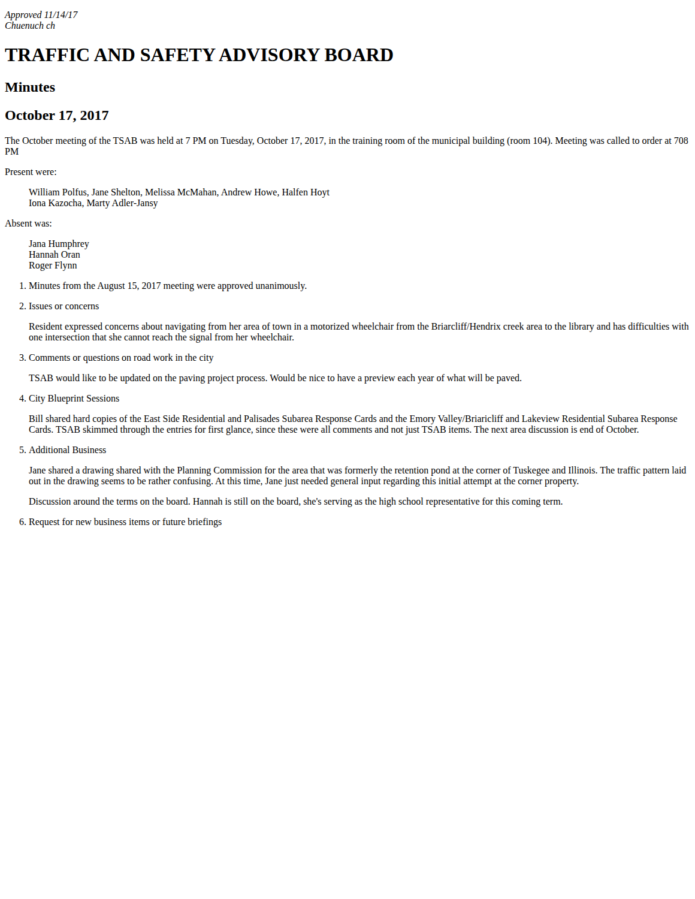Approved 11/14/17
Chuenuch ch
TRAFFIC AND SAFETY ADVISORY BOARD
Minutes
October 17, 2017
The October meeting of the TSAB was held at 7 PM on Tuesday, October 17, 2017, in the training room of the municipal building (room 104). Meeting was called to order at 708 PM
Present were:
William Polfus, Jane Shelton, Melissa McMahan, Andrew Howe, Halfen Hoyt
Iona Kazocha, Marty Adler-Jansy
Absent was:
Jana Humphrey
Hannah Oran
Roger Flynn
Minutes from the August 15, 2017 meeting were approved unanimously.
Issues or concerns
Resident expressed concerns about navigating from her area of town in a motorized wheelchair from the Briarcliff/Hendrix creek area to the library and has difficulties with one intersection that she cannot reach the signal from her wheelchair.
Comments or questions on road work in the city
TSAB would like to be updated on the paving project process. Would be nice to have a preview each year of what will be paved.
City Blueprint Sessions
Bill shared hard copies of the East Side Residential and Palisades Subarea Response Cards and the Emory Valley/Briaricliff and Lakeview Residential Subarea Response Cards. TSAB skimmed through the entries for first glance, since these were all comments and not just TSAB items. The next area discussion is end of October.
Additional Business
Jane shared a drawing shared with the Planning Commission for the area that was formerly the retention pond at the corner of Tuskegee and Illinois. The traffic pattern laid out in the drawing seems to be rather confusing. At this time, Jane just needed general input regarding this initial attempt at the corner property.
Discussion around the terms on the board. Hannah is still on the board, she's serving as the high school representative for this coming term.
Request for new business items or future briefings